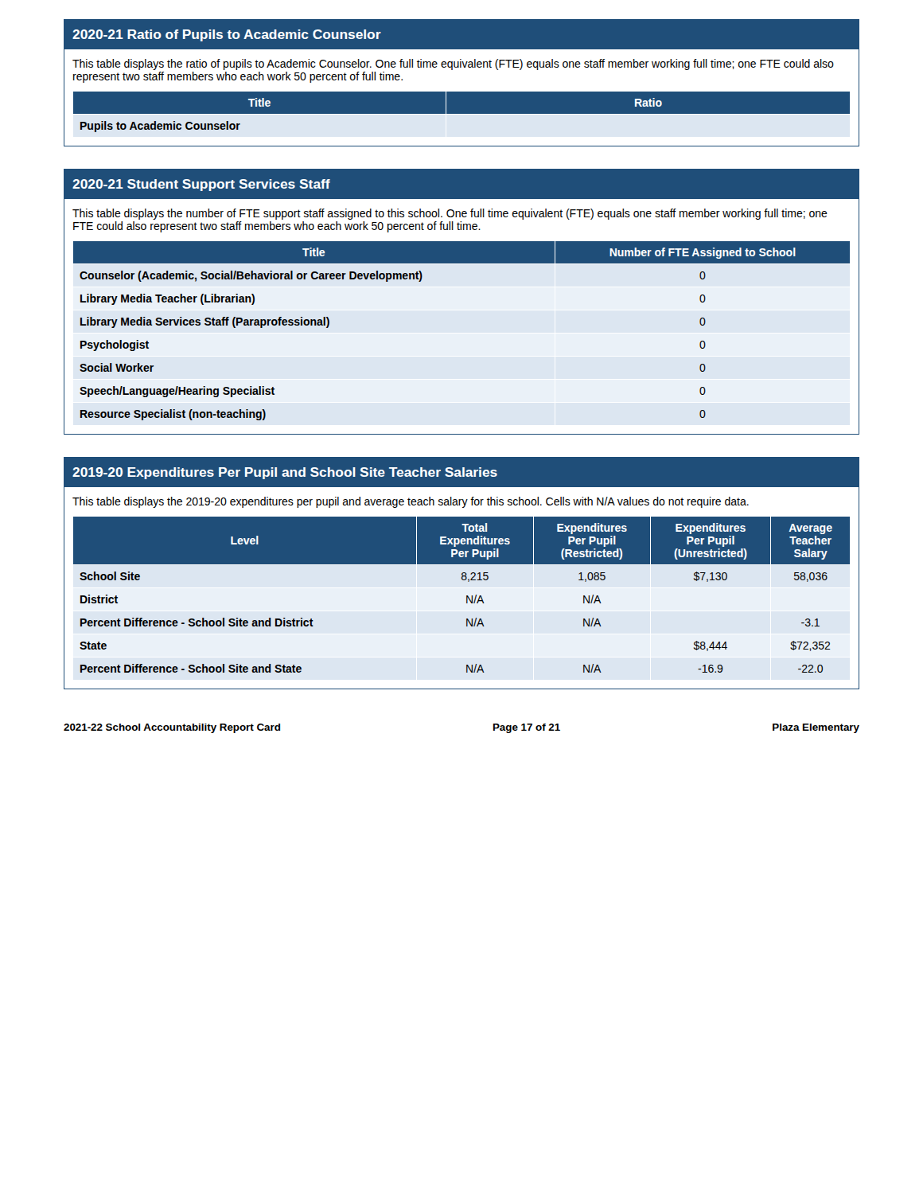2020-21 Ratio of Pupils to Academic Counselor
This table displays the ratio of pupils to Academic Counselor. One full time equivalent (FTE) equals one staff member working full time; one FTE could also represent two staff members who each work 50 percent of full time.
| Title | Ratio |
| --- | --- |
| Pupils to Academic Counselor | |
2020-21 Student Support Services Staff
This table displays the number of FTE support staff assigned to this school. One full time equivalent (FTE) equals one staff member working full time; one FTE could also represent two staff members who each work 50 percent of full time.
| Title | Number of FTE Assigned to School |
| --- | --- |
| Counselor (Academic, Social/Behavioral or Career Development) | 0 |
| Library Media Teacher (Librarian) | 0 |
| Library Media Services Staff (Paraprofessional) | 0 |
| Psychologist | 0 |
| Social Worker | 0 |
| Speech/Language/Hearing Specialist | 0 |
| Resource Specialist (non-teaching) | 0 |
2019-20 Expenditures Per Pupil and School Site Teacher Salaries
This table displays the 2019-20 expenditures per pupil and average teach salary for this school. Cells with N/A values do not require data.
| Level | Total Expenditures Per Pupil | Expenditures Per Pupil (Restricted) | Expenditures Per Pupil (Unrestricted) | Average Teacher Salary |
| --- | --- | --- | --- | --- |
| School Site | 8,215 | 1,085 | $7,130 | 58,036 |
| District | N/A | N/A | | |
| Percent Difference - School Site and District | N/A | N/A | | -3.1 |
| State | | | $8,444 | $72,352 |
| Percent Difference - School Site and State | N/A | N/A | -16.9 | -22.0 |
2021-22 School Accountability Report Card
Page 17 of 21
Plaza Elementary